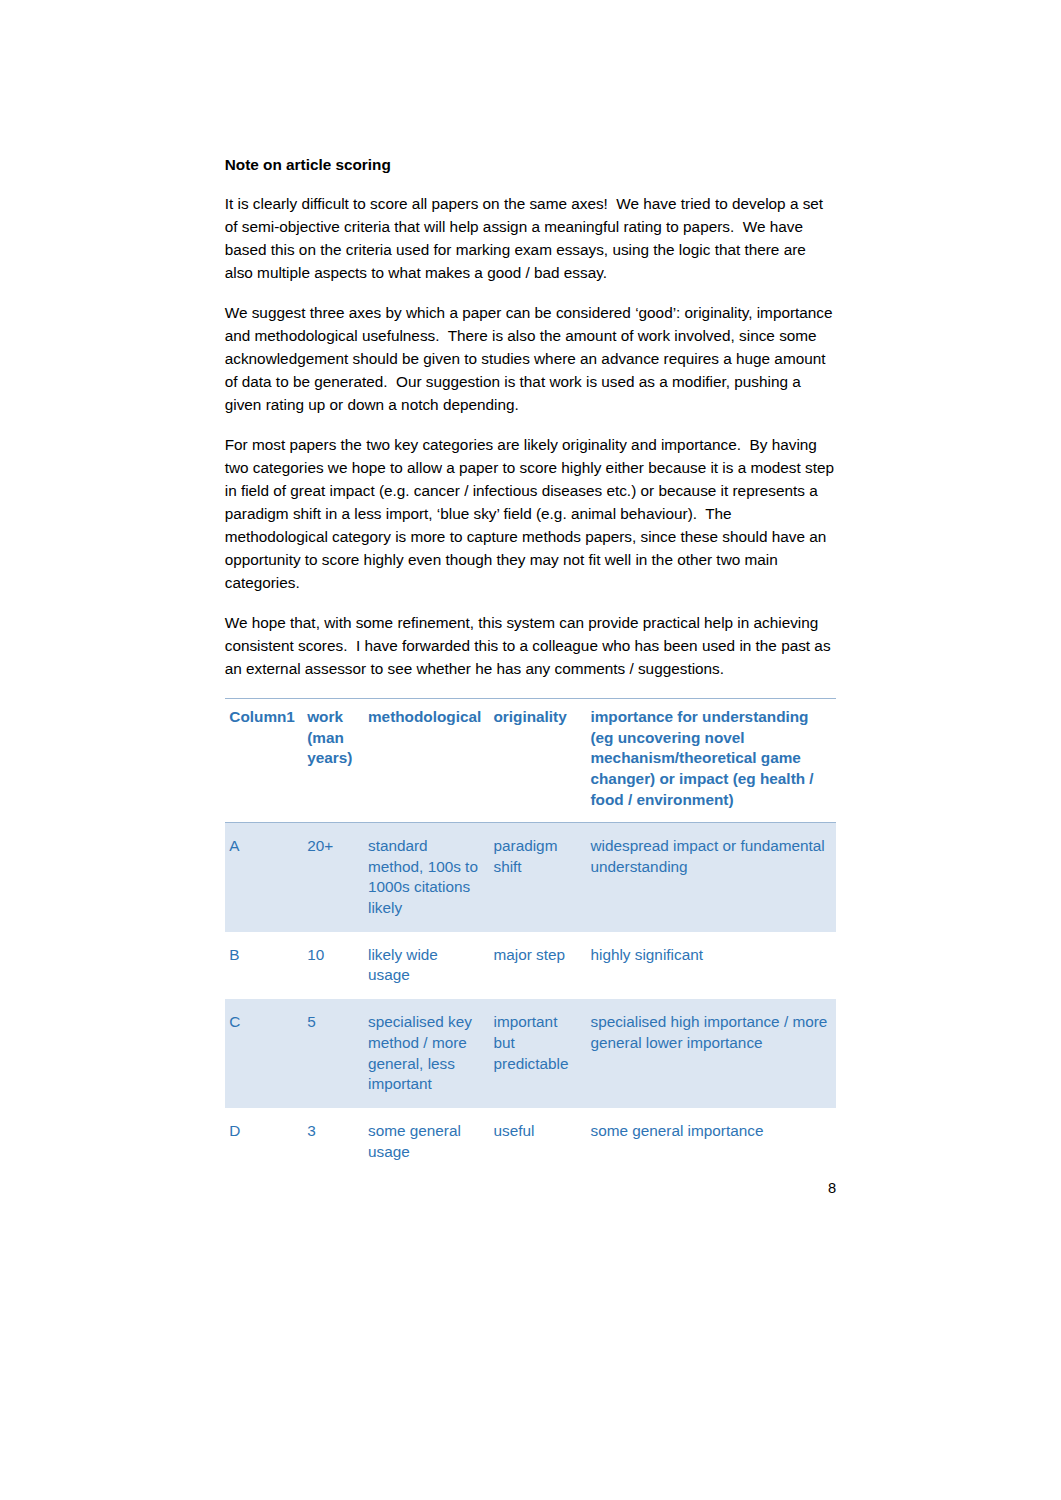Note on article scoring
It is clearly difficult to score all papers on the same axes! We have tried to develop a set of semi-objective criteria that will help assign a meaningful rating to papers. We have based this on the criteria used for marking exam essays, using the logic that there are also multiple aspects to what makes a good / bad essay.
We suggest three axes by which a paper can be considered ‘good’: originality, importance and methodological usefulness. There is also the amount of work involved, since some acknowledgement should be given to studies where an advance requires a huge amount of data to be generated. Our suggestion is that work is used as a modifier, pushing a given rating up or down a notch depending.
For most papers the two key categories are likely originality and importance. By having two categories we hope to allow a paper to score highly either because it is a modest step in field of great impact (e.g. cancer / infectious diseases etc.) or because it represents a paradigm shift in a less import, ‘blue sky’ field (e.g. animal behaviour). The methodological category is more to capture methods papers, since these should have an opportunity to score highly even though they may not fit well in the other two main categories.
We hope that, with some refinement, this system can provide practical help in achieving consistent scores. I have forwarded this to a colleague who has been used in the past as an external assessor to see whether he has any comments / suggestions.
| Column1 | work (man years) | methodological | originality | importance for understanding (eg uncovering novel mechanism/theoretical game changer) or impact (eg health / food / environment) |
| --- | --- | --- | --- | --- |
| A | 20+ | standard method, 100s to 1000s citations likely | paradigm shift | widespread impact or fundamental understanding |
| B | 10 | likely wide usage | major step | highly significant |
| C | 5 | specialised key method / more general, less important | important but predictable | specialised high importance / more general lower importance |
| D | 3 | some general usage | useful | some general importance |
8